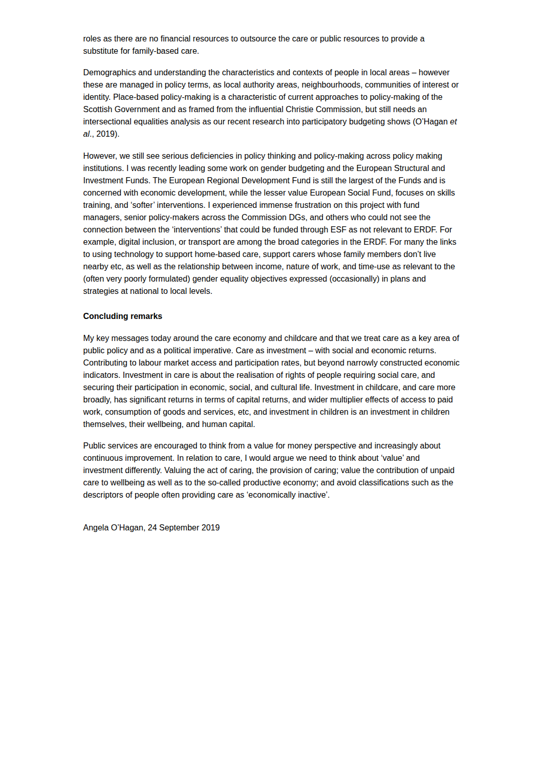roles as there are no financial resources to outsource the care or public resources to provide a substitute for family-based care.
Demographics and understanding the characteristics and contexts of people in local areas – however these are managed in policy terms, as local authority areas, neighbourhoods, communities of interest or identity. Place-based policy-making is a characteristic of current approaches to policy-making of the Scottish Government and as framed from the influential Christie Commission, but still needs an intersectional equalities analysis as our recent research into participatory budgeting shows (O’Hagan et al., 2019).
However, we still see serious deficiencies in policy thinking and policy-making across policy making institutions. I was recently leading some work on gender budgeting and the European Structural and Investment Funds. The European Regional Development Fund is still the largest of the Funds and is concerned with economic development, while the lesser value European Social Fund, focuses on skills training, and ‘softer’ interventions. I experienced immense frustration on this project with fund managers, senior policy-makers across the Commission DGs, and others who could not see the connection between the ‘interventions’ that could be funded through ESF as not relevant to ERDF. For example, digital inclusion, or transport are among the broad categories in the ERDF. For many the links to using technology to support home-based care, support carers whose family members don’t live nearby etc, as well as the relationship between income, nature of work, and time-use as relevant to the (often very poorly formulated) gender equality objectives expressed (occasionally) in plans and strategies at national to local levels.
Concluding remarks
My key messages today around the care economy and childcare and that we treat care as a key area of public policy and as a political imperative. Care as investment – with social and economic returns. Contributing to labour market access and participation rates, but beyond narrowly constructed economic indicators. Investment in care is about the realisation of rights of people requiring social care, and securing their participation in economic, social, and cultural life. Investment in childcare, and care more broadly, has significant returns in terms of capital returns, and wider multiplier effects of access to paid work, consumption of goods and services, etc, and investment in children is an investment in children themselves, their wellbeing, and human capital.
Public services are encouraged to think from a value for money perspective and increasingly about continuous improvement. In relation to care, I would argue we need to think about ‘value’ and investment differently. Valuing the act of caring, the provision of caring; value the contribution of unpaid care to wellbeing as well as to the so-called productive economy; and avoid classifications such as the descriptors of people often providing care as ‘economically inactive’.
Angela O’Hagan, 24 September 2019